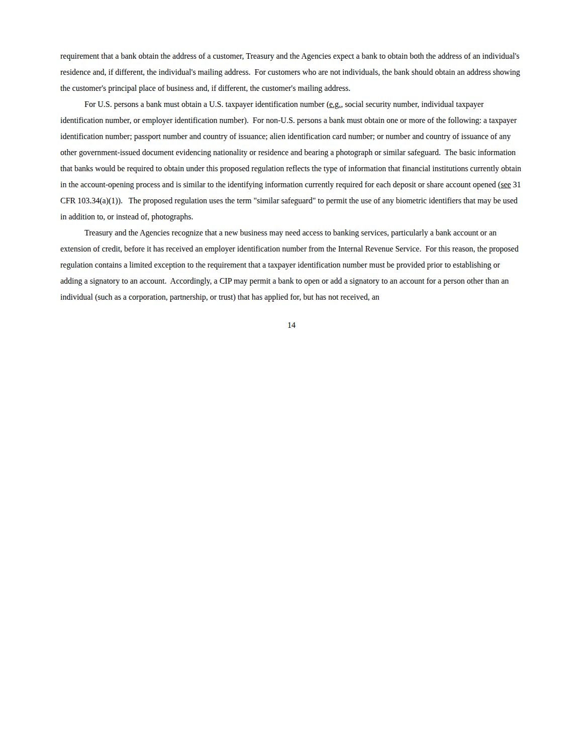requirement that a bank obtain the address of a customer, Treasury and the Agencies expect a bank to obtain both the address of an individual's residence and, if different, the individual's mailing address. For customers who are not individuals, the bank should obtain an address showing the customer's principal place of business and, if different, the customer's mailing address.
For U.S. persons a bank must obtain a U.S. taxpayer identification number (e.g., social security number, individual taxpayer identification number, or employer identification number). For non-U.S. persons a bank must obtain one or more of the following: a taxpayer identification number; passport number and country of issuance; alien identification card number; or number and country of issuance of any other government-issued document evidencing nationality or residence and bearing a photograph or similar safeguard. The basic information that banks would be required to obtain under this proposed regulation reflects the type of information that financial institutions currently obtain in the account-opening process and is similar to the identifying information currently required for each deposit or share account opened (see 31 CFR 103.34(a)(1)). The proposed regulation uses the term "similar safeguard" to permit the use of any biometric identifiers that may be used in addition to, or instead of, photographs.
Treasury and the Agencies recognize that a new business may need access to banking services, particularly a bank account or an extension of credit, before it has received an employer identification number from the Internal Revenue Service. For this reason, the proposed regulation contains a limited exception to the requirement that a taxpayer identification number must be provided prior to establishing or adding a signatory to an account. Accordingly, a CIP may permit a bank to open or add a signatory to an account for a person other than an individual (such as a corporation, partnership, or trust) that has applied for, but has not received, an
14